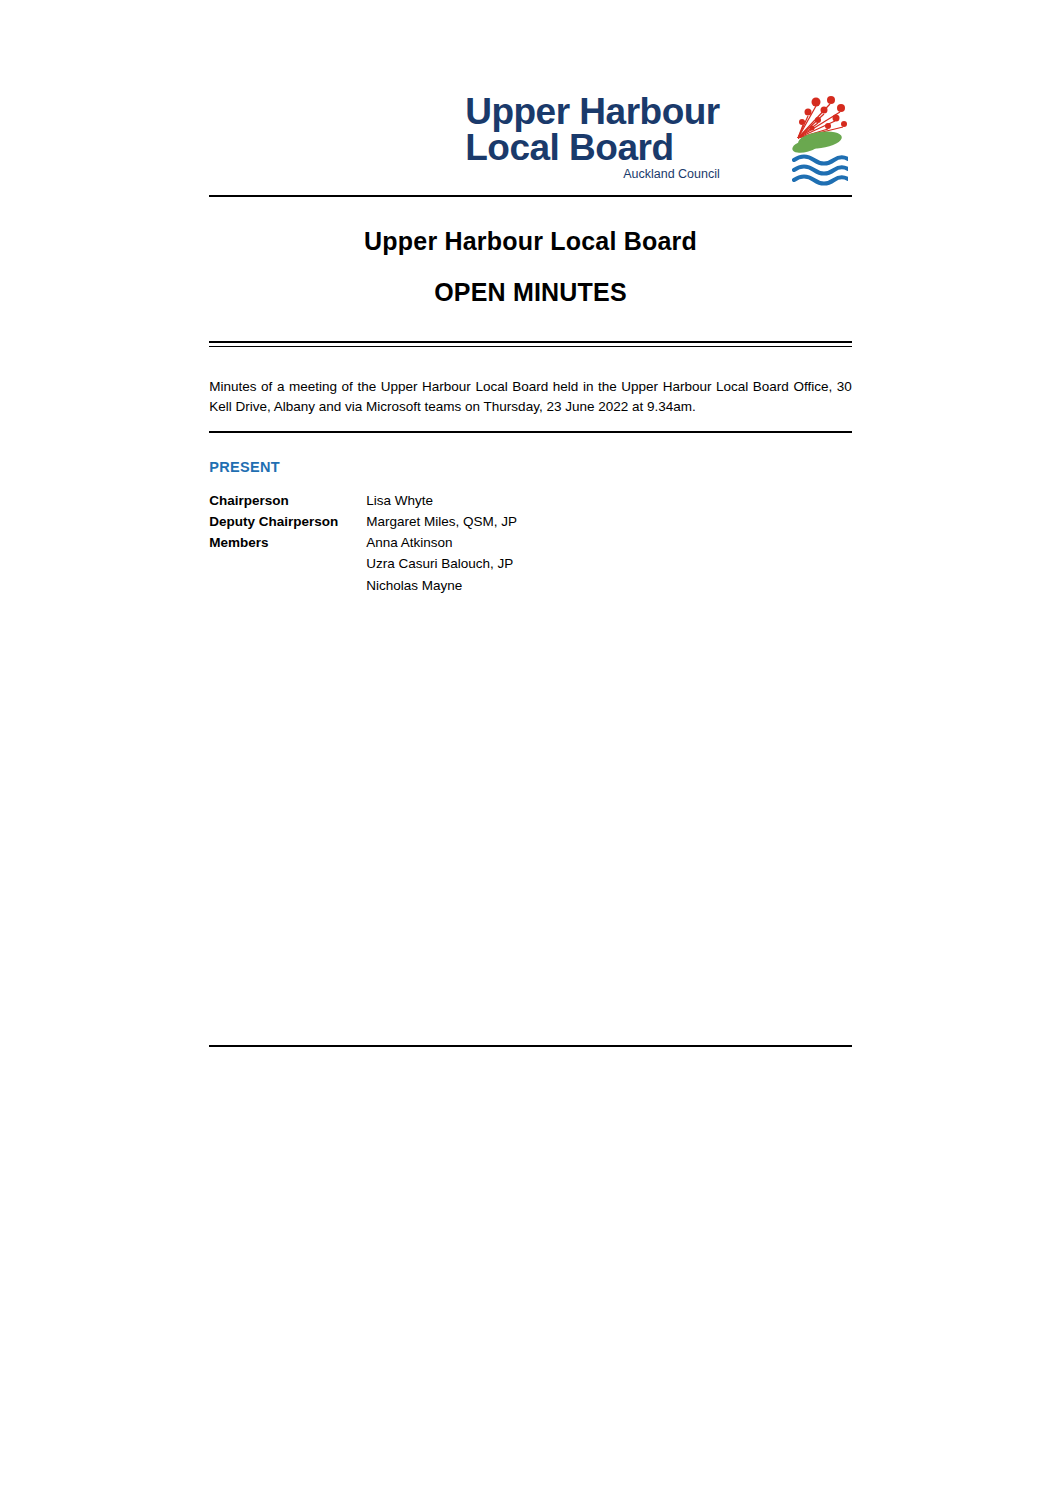Upper Harbour
Local Board
Auckland Council
Upper Harbour Local Board
OPEN MINUTES
Minutes of a meeting of the Upper Harbour Local Board held in the Upper Harbour Local Board Office, 30 Kell Drive, Albany and via Microsoft teams on Thursday, 23 June 2022 at 9.34am.
PRESENT
| Chairperson | Lisa Whyte |
| Deputy Chairperson | Margaret Miles, QSM, JP |
| Members | Anna Atkinson |
| | Uzra Casuri Balouch, JP |
| | Nicholas Mayne |